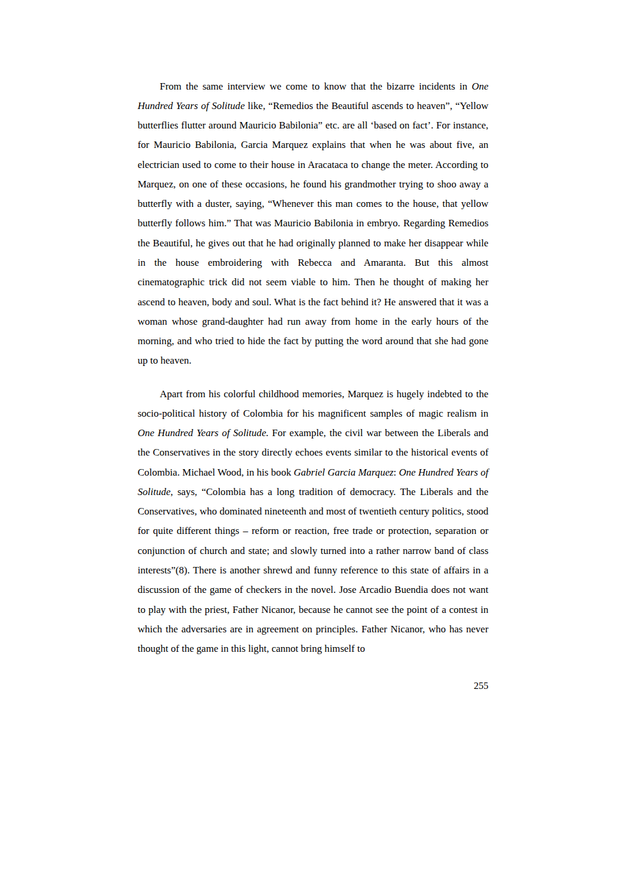From the same interview we come to know that the bizarre incidents in One Hundred Years of Solitude like, “Remedios the Beautiful ascends to heaven”, “Yellow butterflies flutter around Mauricio Babilonia” etc. are all ‘based on fact’. For instance, for Mauricio Babilonia, Garcia Marquez explains that when he was about five, an electrician used to come to their house in Aracataca to change the meter. According to Marquez, on one of these occasions, he found his grandmother trying to shoo away a butterfly with a duster, saying, “Whenever this man comes to the house, that yellow butterfly follows him.” That was Mauricio Babilonia in embryo. Regarding Remedios the Beautiful, he gives out that he had originally planned to make her disappear while in the house embroidering with Rebecca and Amaranta. But this almost cinematographic trick did not seem viable to him. Then he thought of making her ascend to heaven, body and soul. What is the fact behind it? He answered that it was a woman whose grand-daughter had run away from home in the early hours of the morning, and who tried to hide the fact by putting the word around that she had gone up to heaven.
Apart from his colorful childhood memories, Marquez is hugely indebted to the socio-political history of Colombia for his magnificent samples of magic realism in One Hundred Years of Solitude. For example, the civil war between the Liberals and the Conservatives in the story directly echoes events similar to the historical events of Colombia. Michael Wood, in his book Gabriel Garcia Marquez: One Hundred Years of Solitude, says, “Colombia has a long tradition of democracy. The Liberals and the Conservatives, who dominated nineteenth and most of twentieth century politics, stood for quite different things – reform or reaction, free trade or protection, separation or conjunction of church and state; and slowly turned into a rather narrow band of class interests”(8). There is another shrewd and funny reference to this state of affairs in a discussion of the game of checkers in the novel. Jose Arcadio Buendia does not want to play with the priest, Father Nicanor, because he cannot see the point of a contest in which the adversaries are in agreement on principles. Father Nicanor, who has never thought of the game in this light, cannot bring himself to
255